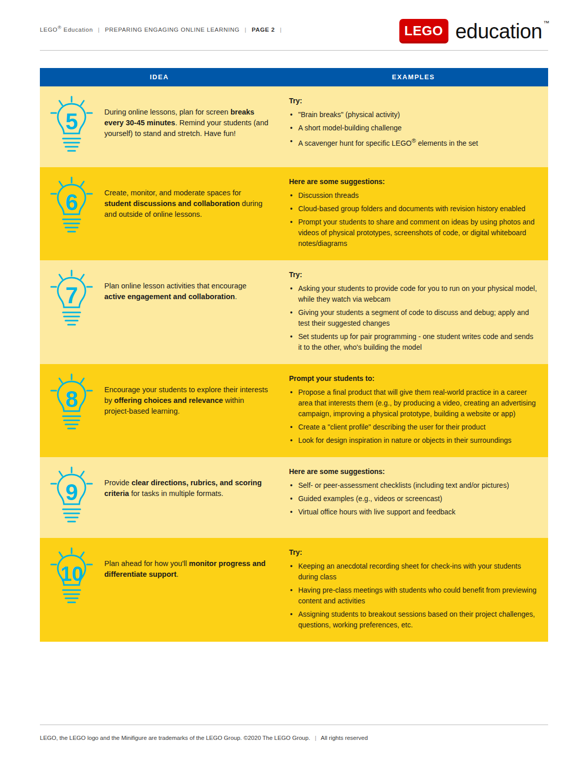LEGO® Education | PREPARING ENGAGING ONLINE LEARNING | PAGE 2 |
LEGO
education™
| Idea | Examples |
| --- | --- |
| 5 During online lessons, plan for screen breaks every 30-45 minutes . Remind your students (and yourself) to stand and stretch. Have fun! | Try: "Brain breaks" (physical activity) A short model-building challenge A scavenger hunt for specific LEGO ® elements in the set |
| 6 Create, monitor, and moderate spaces for student discussions and collaboration during and outside of online lessons. | Here are some suggestions: Discussion threads Cloud-based group folders and documents with revision history enabled Prompt your students to share and comment on ideas by using photos and videos of physical prototypes, screenshots of code, or digital whiteboard notes/diagrams |
| 7 Plan online lesson activities that encourage active engagement and collaboration . | Try: Asking your students to provide code for you to run on your physical model, while they watch via webcam Giving your students a segment of code to discuss and debug; apply and test their suggested changes Set students up for pair programming - one student writes code and sends it to the other, who's building the model |
| 8 Encourage your students to explore their interests by offering choices and relevance within project-based learning. | Prompt your students to: Propose a final product that will give them real-world practice in a career area that interests them (e.g., by producing a video, creating an advertising campaign, improving a physical prototype, building a website or app) Create a "client profile" describing the user for their product Look for design inspiration in nature or objects in their surroundings |
| 9 Provide clear directions, rubrics, and scoring criteria for tasks in multiple formats. | Here are some suggestions: Self- or peer-assessment checklists (including text and/or pictures) Guided examples (e.g., videos or screencast) Virtual office hours with live support and feedback |
| 10 Plan ahead for how you'll monitor progress and differentiate support . | Try: Keeping an anecdotal recording sheet for check-ins with your students during class Having pre-class meetings with students who could benefit from previewing content and activities Assigning students to breakout sessions based on their project challenges, questions, working preferences, etc. |
LEGO, the LEGO logo and the Minifigure are trademarks of the LEGO Group. ©2020 The LEGO Group. | All rights reserved